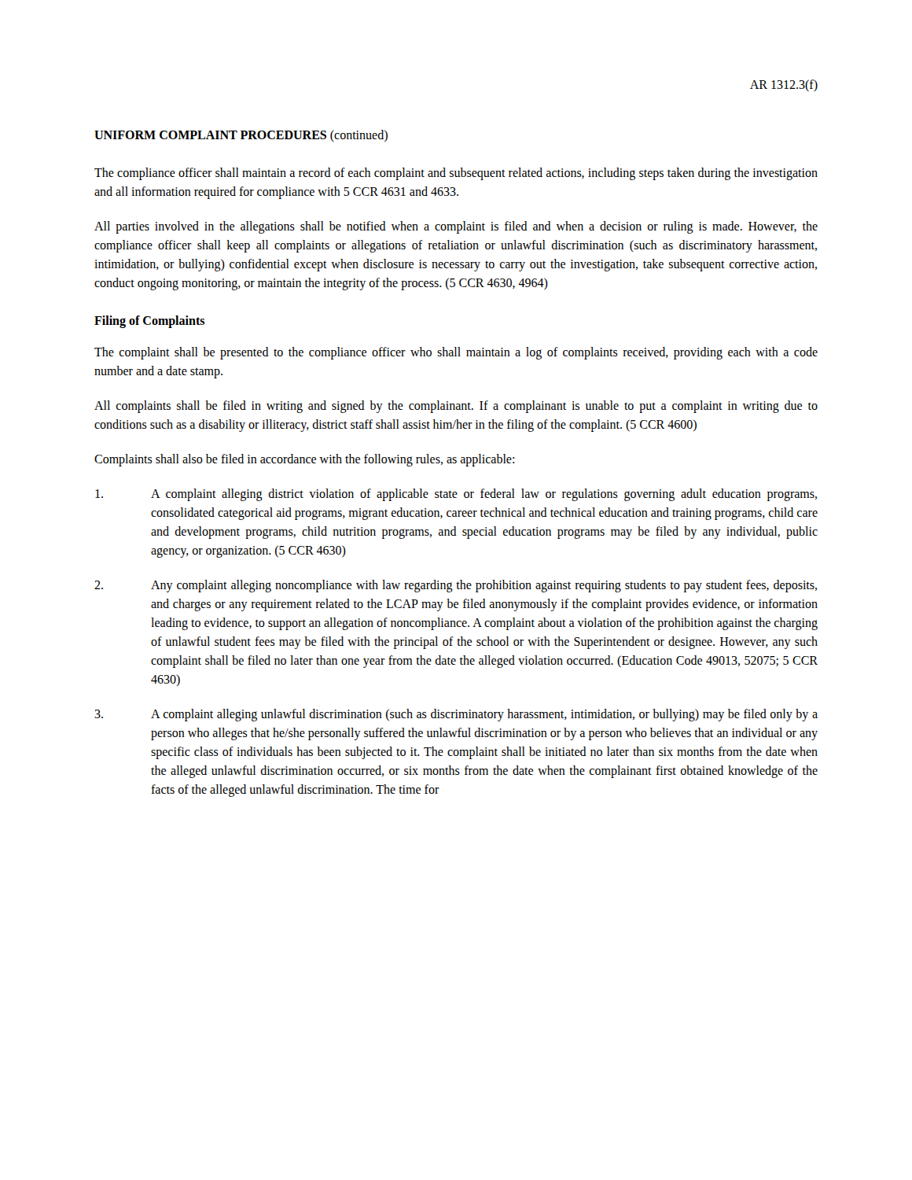AR 1312.3(f)
Uniform Complaint Procedures (continued)
The compliance officer shall maintain a record of each complaint and subsequent related actions, including steps taken during the investigation and all information required for compliance with 5 CCR 4631 and 4633.
All parties involved in the allegations shall be notified when a complaint is filed and when a decision or ruling is made. However, the compliance officer shall keep all complaints or allegations of retaliation or unlawful discrimination (such as discriminatory harassment, intimidation, or bullying) confidential except when disclosure is necessary to carry out the investigation, take subsequent corrective action, conduct ongoing monitoring, or maintain the integrity of the process. (5 CCR 4630, 4964)
Filing of Complaints
The complaint shall be presented to the compliance officer who shall maintain a log of complaints received, providing each with a code number and a date stamp.
All complaints shall be filed in writing and signed by the complainant. If a complainant is unable to put a complaint in writing due to conditions such as a disability or illiteracy, district staff shall assist him/her in the filing of the complaint. (5 CCR 4600)
Complaints shall also be filed in accordance with the following rules, as applicable:
A complaint alleging district violation of applicable state or federal law or regulations governing adult education programs, consolidated categorical aid programs, migrant education, career technical and technical education and training programs, child care and development programs, child nutrition programs, and special education programs may be filed by any individual, public agency, or organization. (5 CCR 4630)
Any complaint alleging noncompliance with law regarding the prohibition against requiring students to pay student fees, deposits, and charges or any requirement related to the LCAP may be filed anonymously if the complaint provides evidence, or information leading to evidence, to support an allegation of noncompliance. A complaint about a violation of the prohibition against the charging of unlawful student fees may be filed with the principal of the school or with the Superintendent or designee. However, any such complaint shall be filed no later than one year from the date the alleged violation occurred. (Education Code 49013, 52075; 5 CCR 4630)
A complaint alleging unlawful discrimination (such as discriminatory harassment, intimidation, or bullying) may be filed only by a person who alleges that he/she personally suffered the unlawful discrimination or by a person who believes that an individual or any specific class of individuals has been subjected to it. The complaint shall be initiated no later than six months from the date when the alleged unlawful discrimination occurred, or six months from the date when the complainant first obtained knowledge of the facts of the alleged unlawful discrimination. The time for